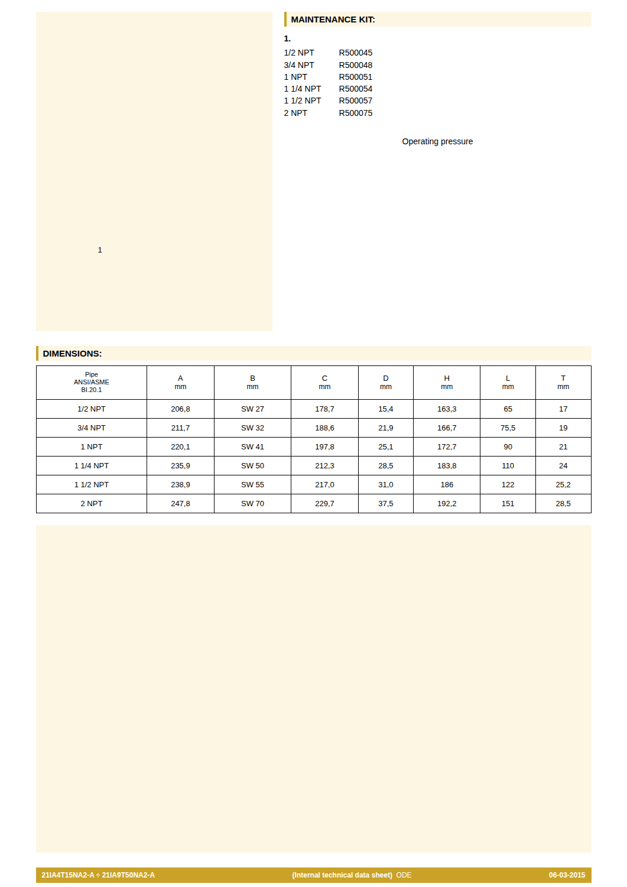1
MAINTENANCE KIT:
1.
| 1/2 NPT | R500045 |
| 3/4 NPT | R500048 |
| 1 NPT | R500051 |
| 1 1/4 NPT | R500054 |
| 1 1/2 NPT | R500057 |
| 2 NPT | R500075 |
Operating pressure
DIMENSIONS:
| Pipe ANSI/ASME BI.20.1 | A mm | B mm | C mm | D mm | H mm | L mm | T mm |
| --- | --- | --- | --- | --- | --- | --- | --- |
| 1/2 NPT | 206,8 | SW 27 | 178,7 | 15,4 | 163,3 | 65 | 17 |
| 3/4 NPT | 211,7 | SW 32 | 188,6 | 21,9 | 166,7 | 75,5 | 19 |
| 1 NPT | 220,1 | SW 41 | 197,8 | 25,1 | 172,7 | 90 | 21 |
| 1 1/4 NPT | 235,9 | SW 50 | 212,3 | 28,5 | 183,8 | 110 | 24 |
| 1 1/2 NPT | 238,9 | SW 55 | 217,0 | 31,0 | 186 | 122 | 25,2 |
| 2 NPT | 247,8 | SW 70 | 229,7 | 37,5 | 192,2 | 151 | 28,5 |
21IA4T15NA2-A ÷ 21IA9T50NA2-A
(Internal technical data sheet) ODE
06-03-2015